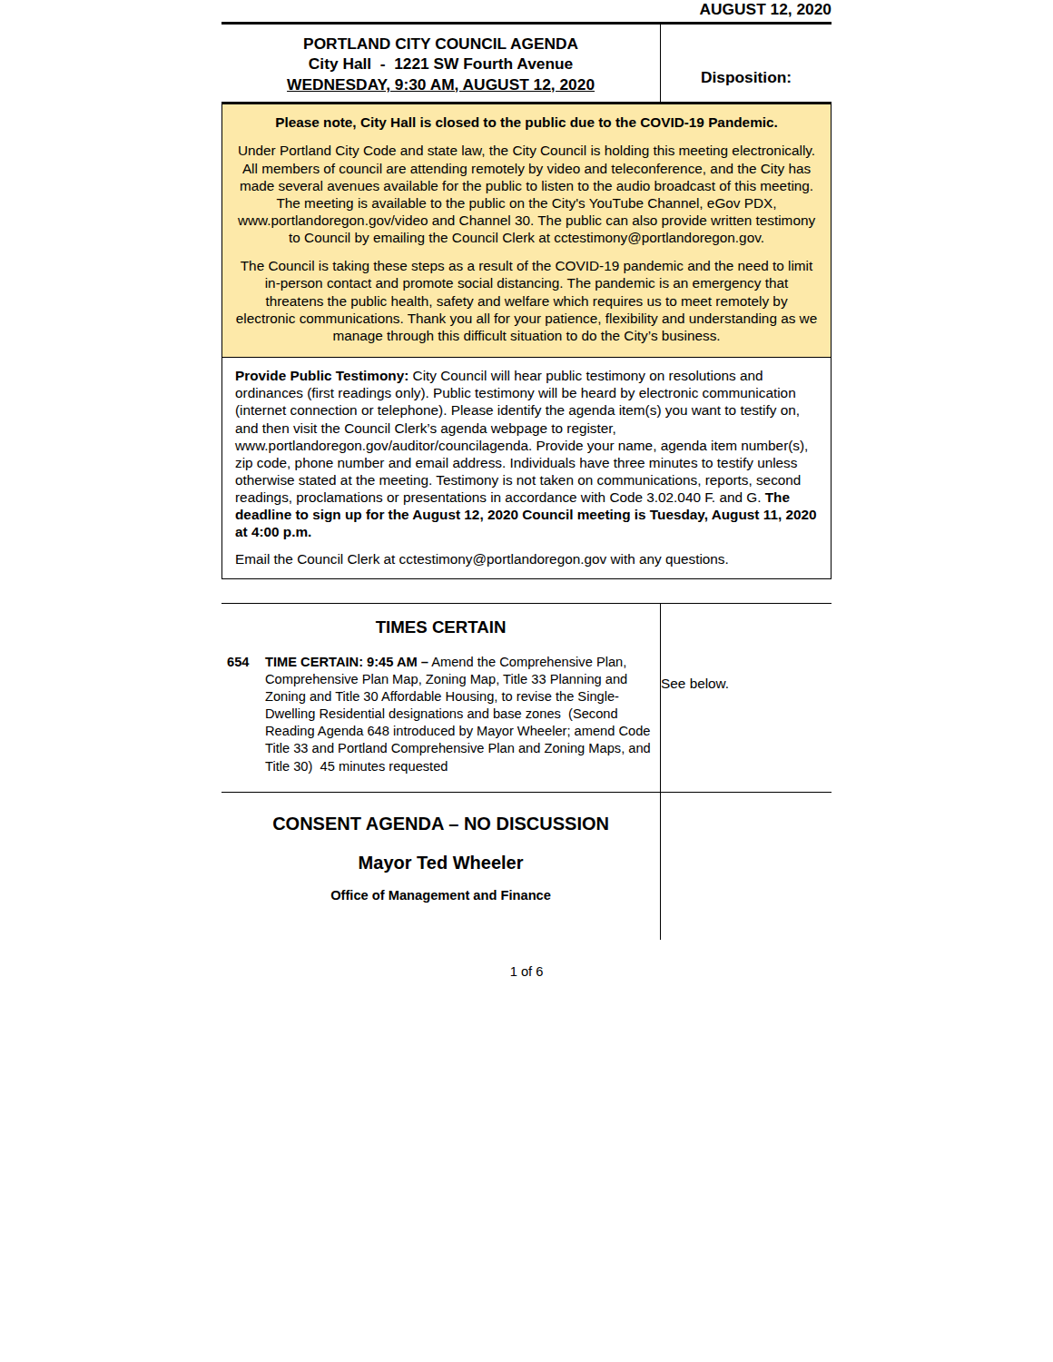AUGUST 12, 2020
| PORTLAND CITY COUNCIL AGENDA City Hall - 1221 SW Fourth Avenue WEDNESDAY, 9:30 AM, AUGUST 12, 2020 | Disposition: |
Please note, City Hall is closed to the public due to the COVID-19 Pandemic.
Under Portland City Code and state law, the City Council is holding this meeting electronically. All members of council are attending remotely by video and teleconference, and the City has made several avenues available for the public to listen to the audio broadcast of this meeting. The meeting is available to the public on the City's YouTube Channel, eGov PDX, www.portlandoregon.gov/video and Channel 30. The public can also provide written testimony to Council by emailing the Council Clerk at cctestimony@portlandoregon.gov.
The Council is taking these steps as a result of the COVID-19 pandemic and the need to limit in-person contact and promote social distancing. The pandemic is an emergency that threatens the public health, safety and welfare which requires us to meet remotely by electronic communications. Thank you all for your patience, flexibility and understanding as we manage through this difficult situation to do the City’s business.
Provide Public Testimony: City Council will hear public testimony on resolutions and ordinances (first readings only). Public testimony will be heard by electronic communication (internet connection or telephone). Please identify the agenda item(s) you want to testify on, and then visit the Council Clerk’s agenda webpage to register, www.portlandoregon.gov/auditor/councilagenda. Provide your name, agenda item number(s), zip code, phone number and email address. Individuals have three minutes to testify unless otherwise stated at the meeting. Testimony is not taken on communications, reports, second readings, proclamations or presentations in accordance with Code 3.02.040 F. and G. The deadline to sign up for the August 12, 2020 Council meeting is Tuesday, August 11, 2020 at 4:00 p.m.
Email the Council Clerk at cctestimony@portlandoregon.gov with any questions.
| TIMES CERTAIN 654 TIME CERTAIN: 9:45 AM – Amend the Comprehensive Plan, Comprehensive Plan Map, Zoning Map, Title 33 Planning and Zoning and Title 30 Affordable Housing, to revise the Single-Dwelling Residential designations and base zones (Second Reading Agenda 648 introduced by Mayor Wheeler; amend Code Title 33 and Portland Comprehensive Plan and Zoning Maps, and Title 30) 45 minutes requested | See below. |
| CONSENT AGENDA – NO DISCUSSION Mayor Ted Wheeler Office of Management and Finance | |
1 of 6